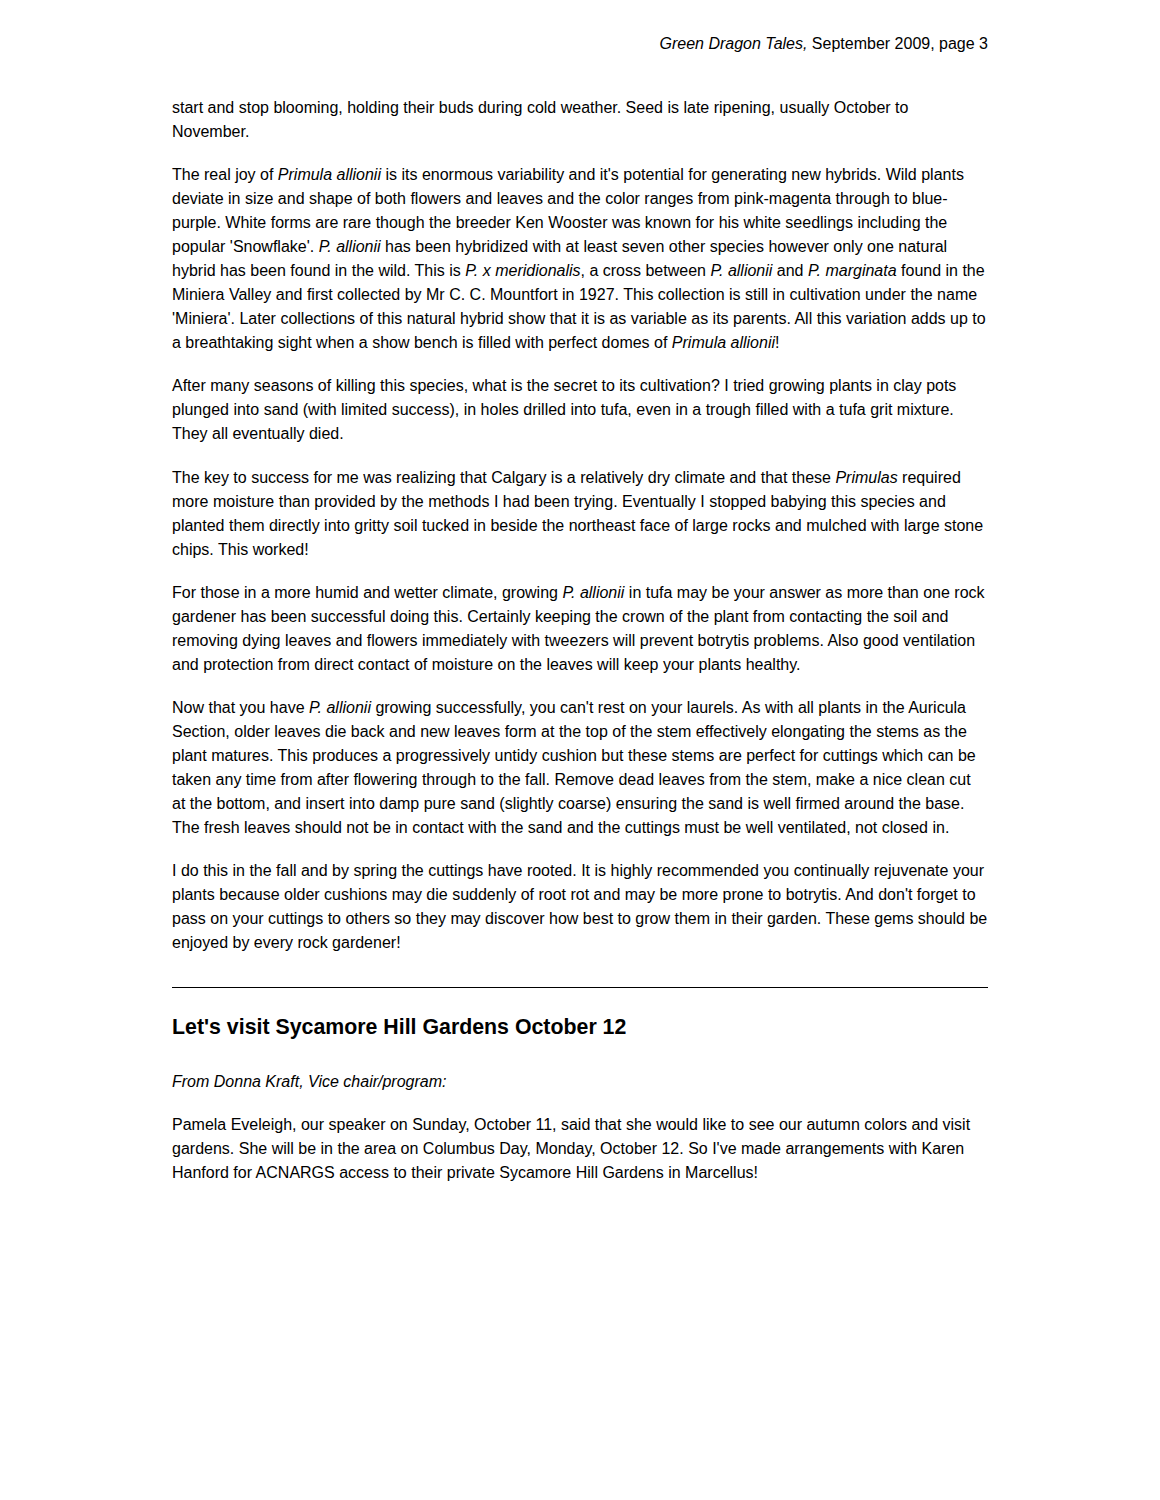Green Dragon Tales, September 2009, page 3
start and stop blooming, holding their buds during cold weather. Seed is late ripening, usually October to November.
The real joy of Primula allionii is its enormous variability and it's potential for generating new hybrids. Wild plants deviate in size and shape of both flowers and leaves and the color ranges from pink-magenta through to blue-purple. White forms are rare though the breeder Ken Wooster was known for his white seedlings including the popular 'Snowflake'. P. allionii has been hybridized with at least seven other species however only one natural hybrid has been found in the wild. This is P. x meridionalis, a cross between P. allionii and P. marginata found in the Miniera Valley and first collected by Mr C. C. Mountfort in 1927. This collection is still in cultivation under the name 'Miniera'. Later collections of this natural hybrid show that it is as variable as its parents. All this variation adds up to a breathtaking sight when a show bench is filled with perfect domes of Primula allionii!
After many seasons of killing this species, what is the secret to its cultivation? I tried growing plants in clay pots plunged into sand (with limited success), in holes drilled into tufa, even in a trough filled with a tufa grit mixture. They all eventually died.
The key to success for me was realizing that Calgary is a relatively dry climate and that these Primulas required more moisture than provided by the methods I had been trying. Eventually I stopped babying this species and planted them directly into gritty soil tucked in beside the northeast face of large rocks and mulched with large stone chips. This worked!
For those in a more humid and wetter climate, growing P. allionii in tufa may be your answer as more than one rock gardener has been successful doing this. Certainly keeping the crown of the plant from contacting the soil and removing dying leaves and flowers immediately with tweezers will prevent botrytis problems. Also good ventilation and protection from direct contact of moisture on the leaves will keep your plants healthy.
Now that you have P. allionii growing successfully, you can't rest on your laurels. As with all plants in the Auricula Section, older leaves die back and new leaves form at the top of the stem effectively elongating the stems as the plant matures. This produces a progressively untidy cushion but these stems are perfect for cuttings which can be taken any time from after flowering through to the fall. Remove dead leaves from the stem, make a nice clean cut at the bottom, and insert into damp pure sand (slightly coarse) ensuring the sand is well firmed around the base. The fresh leaves should not be in contact with the sand and the cuttings must be well ventilated, not closed in.
I do this in the fall and by spring the cuttings have rooted. It is highly recommended you continually rejuvenate your plants because older cushions may die suddenly of root rot and may be more prone to botrytis. And don't forget to pass on your cuttings to others so they may discover how best to grow them in their garden. These gems should be enjoyed by every rock gardener!
Let's visit Sycamore Hill Gardens October 12
From Donna Kraft, Vice chair/program:
Pamela Eveleigh, our speaker on Sunday, October 11, said that she would like to see our autumn colors and visit gardens. She will be in the area on Columbus Day, Monday, October 12. So I've made arrangements with Karen Hanford for ACNARGS access to their private Sycamore Hill Gardens in Marcellus!